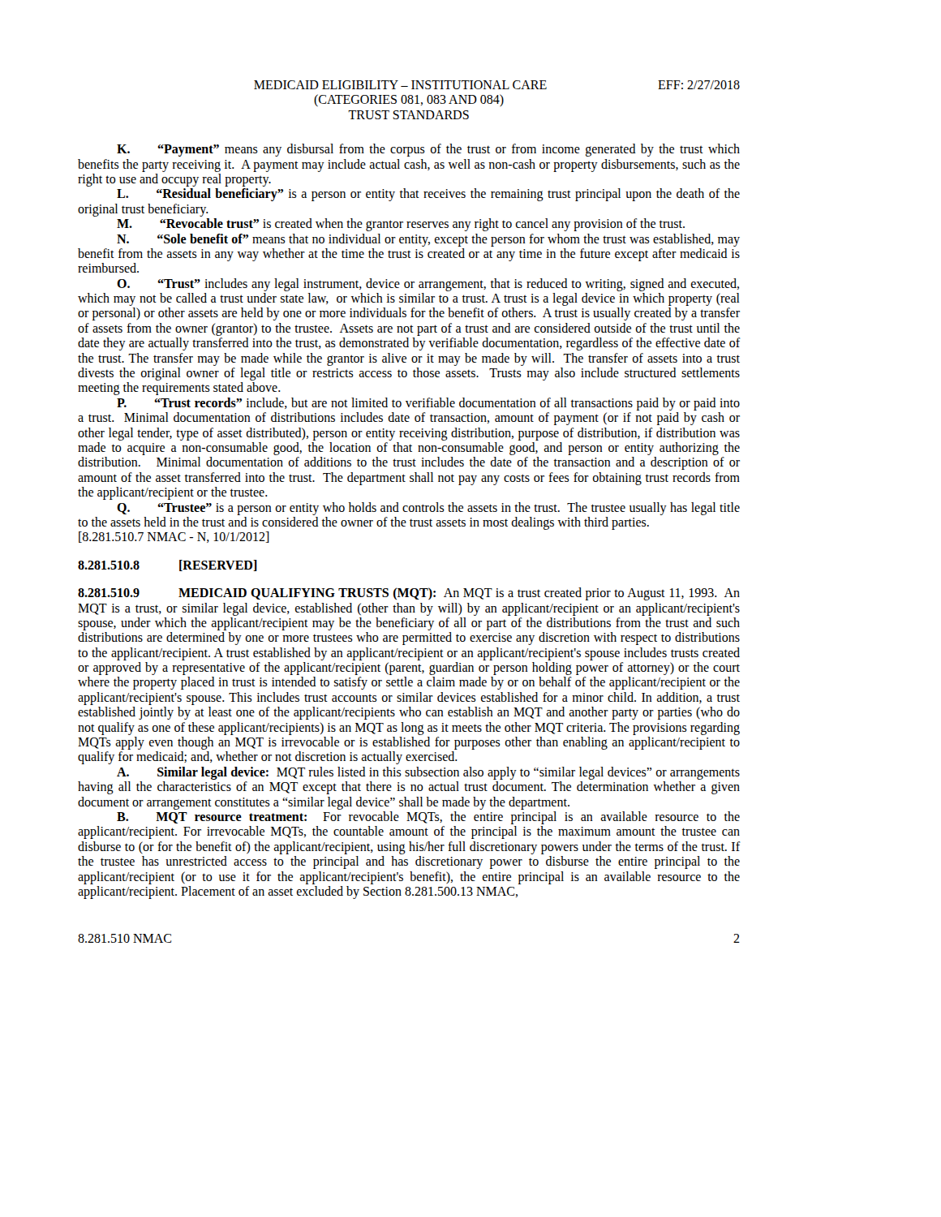MEDICAID ELIGIBILITY – INSTITUTIONAL CARE EFF: 2/27/2018
(CATEGORIES 081, 083 AND 084)
TRUST STANDARDS
K. “Payment” means any disbursal from the corpus of the trust or from income generated by the trust which benefits the party receiving it. A payment may include actual cash, as well as non-cash or property disbursements, such as the right to use and occupy real property.
L. “Residual beneficiary” is a person or entity that receives the remaining trust principal upon the death of the original trust beneficiary.
M. “Revocable trust” is created when the grantor reserves any right to cancel any provision of the trust.
N. “Sole benefit of” means that no individual or entity, except the person for whom the trust was established, may benefit from the assets in any way whether at the time the trust is created or at any time in the future except after medicaid is reimbursed.
O. “Trust” includes any legal instrument, device or arrangement, that is reduced to writing, signed and executed, which may not be called a trust under state law, or which is similar to a trust. A trust is a legal device in which property (real or personal) or other assets are held by one or more individuals for the benefit of others. A trust is usually created by a transfer of assets from the owner (grantor) to the trustee. Assets are not part of a trust and are considered outside of the trust until the date they are actually transferred into the trust, as demonstrated by verifiable documentation, regardless of the effective date of the trust. The transfer may be made while the grantor is alive or it may be made by will. The transfer of assets into a trust divests the original owner of legal title or restricts access to those assets. Trusts may also include structured settlements meeting the requirements stated above.
P. “Trust records” include, but are not limited to verifiable documentation of all transactions paid by or paid into a trust. Minimal documentation of distributions includes date of transaction, amount of payment (or if not paid by cash or other legal tender, type of asset distributed), person or entity receiving distribution, purpose of distribution, if distribution was made to acquire a non-consumable good, the location of that non-consumable good, and person or entity authorizing the distribution. Minimal documentation of additions to the trust includes the date of the transaction and a description of or amount of the asset transferred into the trust. The department shall not pay any costs or fees for obtaining trust records from the applicant/recipient or the trustee.
Q. “Trustee” is a person or entity who holds and controls the assets in the trust. The trustee usually has legal title to the assets held in the trust and is considered the owner of the trust assets in most dealings with third parties.
[8.281.510.7 NMAC - N, 10/1/2012]
8.281.510.8 [RESERVED]
8.281.510.9 MEDICAID QUALIFYING TRUSTS (MQT): An MQT is a trust created prior to August 11, 1993. An MQT is a trust, or similar legal device, established (other than by will) by an applicant/recipient or an applicant/recipient's spouse, under which the applicant/recipient may be the beneficiary of all or part of the distributions from the trust and such distributions are determined by one or more trustees who are permitted to exercise any discretion with respect to distributions to the applicant/recipient. A trust established by an applicant/recipient or an applicant/recipient's spouse includes trusts created or approved by a representative of the applicant/recipient (parent, guardian or person holding power of attorney) or the court where the property placed in trust is intended to satisfy or settle a claim made by or on behalf of the applicant/recipient or the applicant/recipient's spouse. This includes trust accounts or similar devices established for a minor child. In addition, a trust established jointly by at least one of the applicant/recipients who can establish an MQT and another party or parties (who do not qualify as one of these applicant/recipients) is an MQT as long as it meets the other MQT criteria. The provisions regarding MQTs apply even though an MQT is irrevocable or is established for purposes other than enabling an applicant/recipient to qualify for medicaid; and, whether or not discretion is actually exercised.
A. Similar legal device: MQT rules listed in this subsection also apply to “similar legal devices” or arrangements having all the characteristics of an MQT except that there is no actual trust document. The determination whether a given document or arrangement constitutes a “similar legal device” shall be made by the department.
B. MQT resource treatment: For revocable MQTs, the entire principal is an available resource to the applicant/recipient. For irrevocable MQTs, the countable amount of the principal is the maximum amount the trustee can disburse to (or for the benefit of) the applicant/recipient, using his/her full discretionary powers under the terms of the trust. If the trustee has unrestricted access to the principal and has discretionary power to disburse the entire principal to the applicant/recipient (or to use it for the applicant/recipient's benefit), the entire principal is an available resource to the applicant/recipient. Placement of an asset excluded by Section 8.281.500.13 NMAC,
8.281.510 NMAC 2